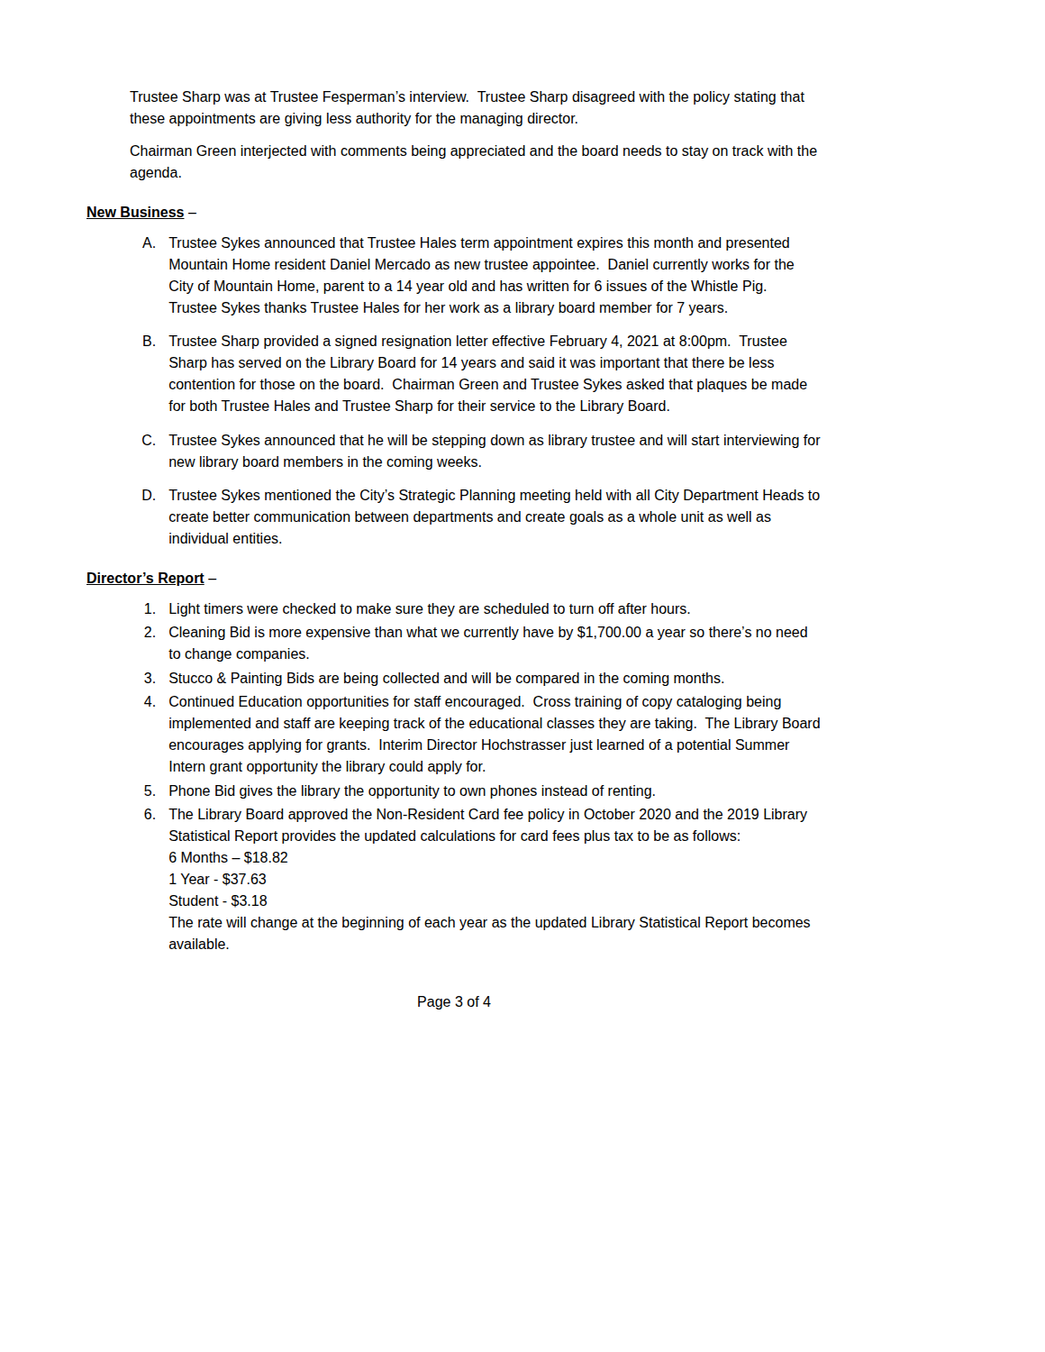Trustee Sharp was at Trustee Fesperman’s interview. Trustee Sharp disagreed with the policy stating that these appointments are giving less authority for the managing director.
Chairman Green interjected with comments being appreciated and the board needs to stay on track with the agenda.
New Business
–
Trustee Sykes announced that Trustee Hales term appointment expires this month and presented Mountain Home resident Daniel Mercado as new trustee appointee. Daniel currently works for the City of Mountain Home, parent to a 14 year old and has written for 6 issues of the Whistle Pig. Trustee Sykes thanks Trustee Hales for her work as a library board member for 7 years.
Trustee Sharp provided a signed resignation letter effective February 4, 2021 at 8:00pm. Trustee Sharp has served on the Library Board for 14 years and said it was important that there be less contention for those on the board. Chairman Green and Trustee Sykes asked that plaques be made for both Trustee Hales and Trustee Sharp for their service to the Library Board.
Trustee Sykes announced that he will be stepping down as library trustee and will start interviewing for new library board members in the coming weeks.
Trustee Sykes mentioned the City’s Strategic Planning meeting held with all City Department Heads to create better communication between departments and create goals as a whole unit as well as individual entities.
Director’s Report
–
Light timers were checked to make sure they are scheduled to turn off after hours.
Cleaning Bid is more expensive than what we currently have by $1,700.00 a year so there’s no need to change companies.
Stucco & Painting Bids are being collected and will be compared in the coming months.
Continued Education opportunities for staff encouraged. Cross training of copy cataloging being implemented and staff are keeping track of the educational classes they are taking. The Library Board encourages applying for grants. Interim Director Hochstrasser just learned of a potential Summer Intern grant opportunity the library could apply for.
Phone Bid gives the library the opportunity to own phones instead of renting.
The Library Board approved the Non-Resident Card fee policy in October 2020 and the 2019 Library Statistical Report provides the updated calculations for card fees plus tax to be as follows:
6 Months – $18.82
1 Year - $37.63
Student - $3.18
The rate will change at the beginning of each year as the updated Library Statistical Report becomes available.
Page 3 of 4